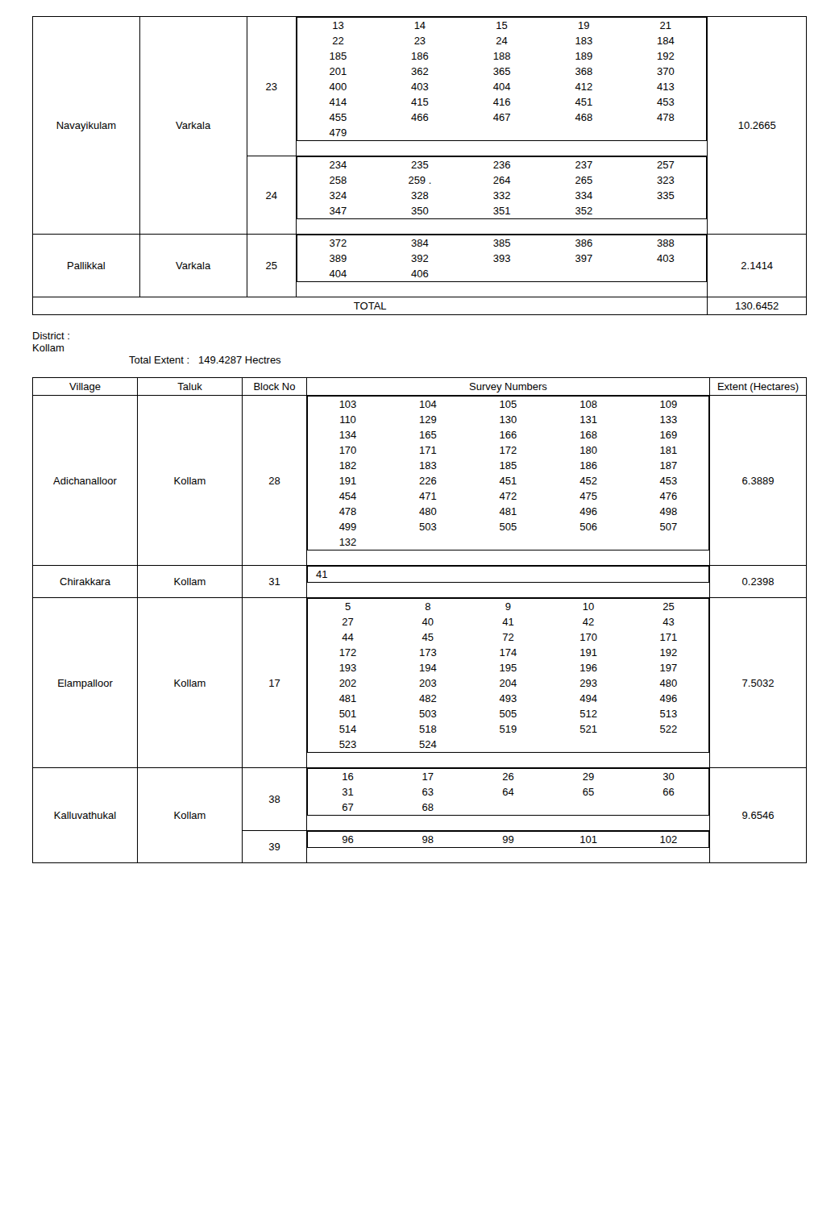| Navayikulam | Varkala | 23 | / 13 / 14 / 15 / 19 / 21 / / 22 / 23 / 24 / 183 / 184 / / 185 / 186 / 188 / 189 / 192 / / 201 / 362 / 365 / 368 / 370 / / 400 / 403 / 404 / 412 / 413 / / 414 / 415 / 416 / 451 / 453 / / 455 / 466 / 467 / 468 / 478 / / 479 / / / / / | 10.2665 |
| 24 | / 234 / 235 / 236 / 237 / 257 / / 258 / 259 . / 264 / 265 / 323 / / 324 / 328 / 332 / 334 / 335 / / 347 / 350 / 351 / 352 / / |
| Pallikkal | Varkala | 25 | / 372 / 384 / 385 / 386 / 388 / / 389 / 392 / 393 / 397 / 403 / / 404 / 406 / / / / | 2.1414 |
| TOTAL | 130.6452 |
District :
Kollam
Total Extent : 149.4287 Hectres
| Village | Taluk | Block No | Survey Numbers | Extent (Hectares) |
| --- | --- | --- | --- | --- |
| Adichanalloor | Kollam | 28 | / 103 / 104 / 105 / 108 / 109 / / 110 / 129 / 130 / 131 / 133 / / 134 / 165 / 166 / 168 / 169 / / 170 / 171 / 172 / 180 / 181 / / 182 / 183 / 185 / 186 / 187 / / 191 / 226 / 451 / 452 / 453 / / 454 / 471 / 472 / 475 / 476 / / 478 / 480 / 481 / 496 / 498 / / 499 / 503 / 505 / 506 / 507 / / 132 / / / / / | 6.3889 |
| Chirakkara | Kollam | 31 | / 41 / / / / / | 0.2398 |
| Elampalloor | Kollam | 17 | / 5 / 8 / 9 / 10 / 25 / / 27 / 40 / 41 / 42 / 43 / / 44 / 45 / 72 / 170 / 171 / / 172 / 173 / 174 / 191 / 192 / / 193 / 194 / 195 / 196 / 197 / / 202 / 203 / 204 / 293 / 480 / / 481 / 482 / 493 / 494 / 496 / / 501 / 503 / 505 / 512 / 513 / / 514 / 518 / 519 / 521 / 522 / / 523 / 524 / / / / | 7.5032 |
| Kalluvathukal | Kollam | 38 | / 16 / 17 / 26 / 29 / 30 / / 31 / 63 / 64 / 65 / 66 / / 67 / 68 / / / / | 9.6546 |
| 39 | / 96 / 98 / 99 / 101 / 102 / |